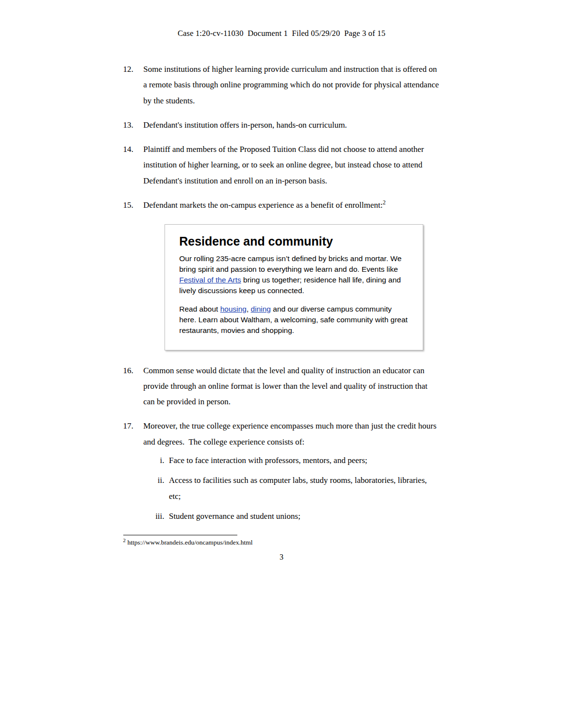Case 1:20-cv-11030 Document 1 Filed 05/29/20 Page 3 of 15
12. Some institutions of higher learning provide curriculum and instruction that is offered on a remote basis through online programming which do not provide for physical attendance by the students.
13. Defendant's institution offers in-person, hands-on curriculum.
14. Plaintiff and members of the Proposed Tuition Class did not choose to attend another institution of higher learning, or to seek an online degree, but instead chose to attend Defendant's institution and enroll on an in-person basis.
15. Defendant markets the on-campus experience as a benefit of enrollment:2
Residence and community
Our rolling 235-acre campus isn’t defined by bricks and mortar. We bring spirit and passion to everything we learn and do. Events like Festival of the Arts bring us together; residence hall life, dining and lively discussions keep us connected.
Read about housing, dining and our diverse campus community here. Learn about Waltham, a welcoming, safe community with great restaurants, movies and shopping.
16. Common sense would dictate that the level and quality of instruction an educator can provide through an online format is lower than the level and quality of instruction that can be provided in person.
17. Moreover, the true college experience encompasses much more than just the credit hours and degrees. The college experience consists of:
i. Face to face interaction with professors, mentors, and peers;
ii. Access to facilities such as computer labs, study rooms, laboratories, libraries, etc;
iii. Student governance and student unions;
2 https://www.brandeis.edu/oncampus/index.html
3